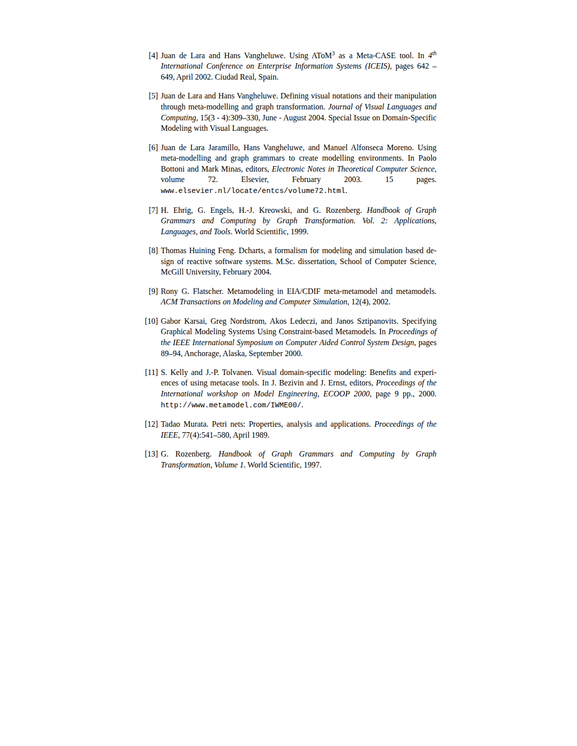[4] Juan de Lara and Hans Vangheluwe. Using AToM3 as a Meta-CASE tool. In 4th International Conference on Enterprise Information Systems (ICEIS), pages 642 – 649, April 2002. Ciudad Real, Spain.
[5] Juan de Lara and Hans Vangheluwe. Defining visual notations and their manipulation through meta-modelling and graph transformation. Journal of Visual Languages and Computing, 15(3 - 4):309–330, June - August 2004. Special Issue on Domain-Specific Modeling with Visual Languages.
[6] Juan de Lara Jaramillo, Hans Vangheluwe, and Manuel Alfonseca Moreno. Using meta-modelling and graph grammars to create modelling environments. In Paolo Bottoni and Mark Minas, editors, Electronic Notes in Theoretical Computer Science, volume 72. Elsevier, February 2003. 15 pages. www.elsevier.nl/locate/entcs/volume72.html.
[7] H. Ehrig, G. Engels, H.-J. Kreowski, and G. Rozenberg. Handbook of Graph Grammars and Computing by Graph Transformation. Vol. 2: Applications, Languages, and Tools. World Scientific, 1999.
[8] Thomas Huining Feng. Dcharts, a formalism for modeling and simulation based design of reactive software systems. M.Sc. dissertation, School of Computer Science, McGill University, February 2004.
[9] Rony G. Flatscher. Metamodeling in EIA/CDIF meta-metamodel and metamodels. ACM Transactions on Modeling and Computer Simulation, 12(4), 2002.
[10] Gabor Karsai, Greg Nordstrom, Akos Ledeczi, and Janos Sztipanovits. Specifying Graphical Modeling Systems Using Constraint-based Metamodels. In Proceedings of the IEEE International Symposium on Computer Aided Control System Design, pages 89–94, Anchorage, Alaska, September 2000.
[11] S. Kelly and J.-P. Tolvanen. Visual domain-specific modeling: Benefits and experiences of using metacase tools. In J. Bezivin and J. Ernst, editors, Proceedings of the International workshop on Model Engineering, ECOOP 2000, page 9 pp., 2000. http://www.metamodel.com/IWME00/.
[12] Tadao Murata. Petri nets: Properties, analysis and applications. Proceedings of the IEEE, 77(4):541–580, April 1989.
[13] G. Rozenberg. Handbook of Graph Grammars and Computing by Graph Transformation, Volume 1. World Scientific, 1997.